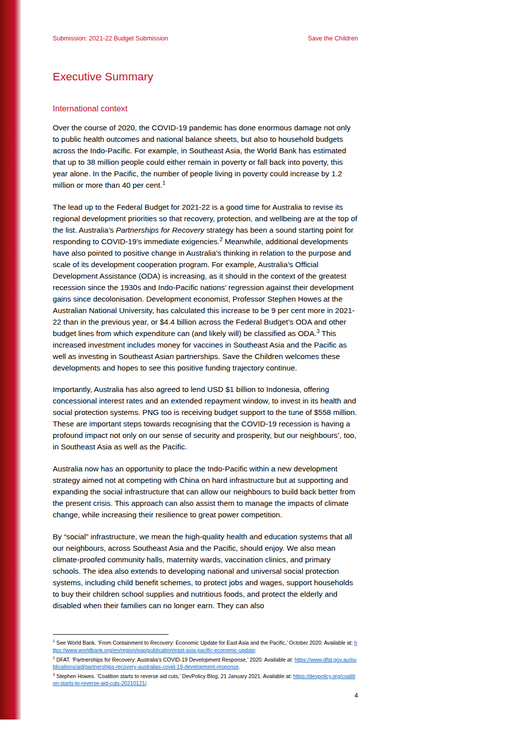Submission: 2021-22 Budget Submission
Save the Children
Executive Summary
International context
Over the course of 2020, the COVID-19 pandemic has done enormous damage not only to public health outcomes and national balance sheets, but also to household budgets across the Indo-Pacific. For example, in Southeast Asia, the World Bank has estimated that up to 38 million people could either remain in poverty or fall back into poverty, this year alone. In the Pacific, the number of people living in poverty could increase by 1.2 million or more than 40 per cent.1
The lead up to the Federal Budget for 2021-22 is a good time for Australia to revise its regional development priorities so that recovery, protection, and wellbeing are at the top of the list. Australia’s Partnerships for Recovery strategy has been a sound starting point for responding to COVID-19’s immediate exigencies.2 Meanwhile, additional developments have also pointed to positive change in Australia’s thinking in relation to the purpose and scale of its development cooperation program. For example, Australia’s Official Development Assistance (ODA) is increasing, as it should in the context of the greatest recession since the 1930s and Indo-Pacific nations’ regression against their development gains since decolonisation. Development economist, Professor Stephen Howes at the Australian National University, has calculated this increase to be 9 per cent more in 2021-22 than in the previous year, or $4.4 billion across the Federal Budget’s ODA and other budget lines from which expenditure can (and likely will) be classified as ODA.3 This increased investment includes money for vaccines in Southeast Asia and the Pacific as well as investing in Southeast Asian partnerships. Save the Children welcomes these developments and hopes to see this positive funding trajectory continue.
Importantly, Australia has also agreed to lend USD $1 billion to Indonesia, offering concessional interest rates and an extended repayment window, to invest in its health and social protection systems. PNG too is receiving budget support to the tune of $558 million. These are important steps towards recognising that the COVID-19 recession is having a profound impact not only on our sense of security and prosperity, but our neighbours’, too, in Southeast Asia as well as the Pacific.
Australia now has an opportunity to place the Indo-Pacific within a new development strategy aimed not at competing with China on hard infrastructure but at supporting and expanding the social infrastructure that can allow our neighbours to build back better from the present crisis. This approach can also assist them to manage the impacts of climate change, while increasing their resilience to great power competition.
By “social” infrastructure, we mean the high-quality health and education systems that all our neighbours, across Southeast Asia and the Pacific, should enjoy. We also mean climate-proofed community halls, maternity wards, vaccination clinics, and primary schools. The idea also extends to developing national and universal social protection systems, including child benefit schemes, to protect jobs and wages, support households to buy their children school supplies and nutritious foods, and protect the elderly and disabled when their families can no longer earn. They can also
1 See World Bank. ‘From Containment to Recovery: Economic Update for East Asia and the Pacific,’ October 2020. Available at: https://www.worldbank.org/en/region/eap/publication/east-asia-pacific-economic-update.
2 DFAT. ‘Partnerships for Recovery: Australia’s COVID-19 Development Response,’ 2020. Available at: https://www.dfat.gov.au/publications/aid/partnerships-recovery-australias-covid-19-development-response.
3 Stephen Howes. ‘Coalition starts to reverse aid cuts,’ DevPolicy Blog, 21 January 2021. Available at: https://devpolicy.org/coalition-starts-to-reverse-aid-cuts-20210121/.
4